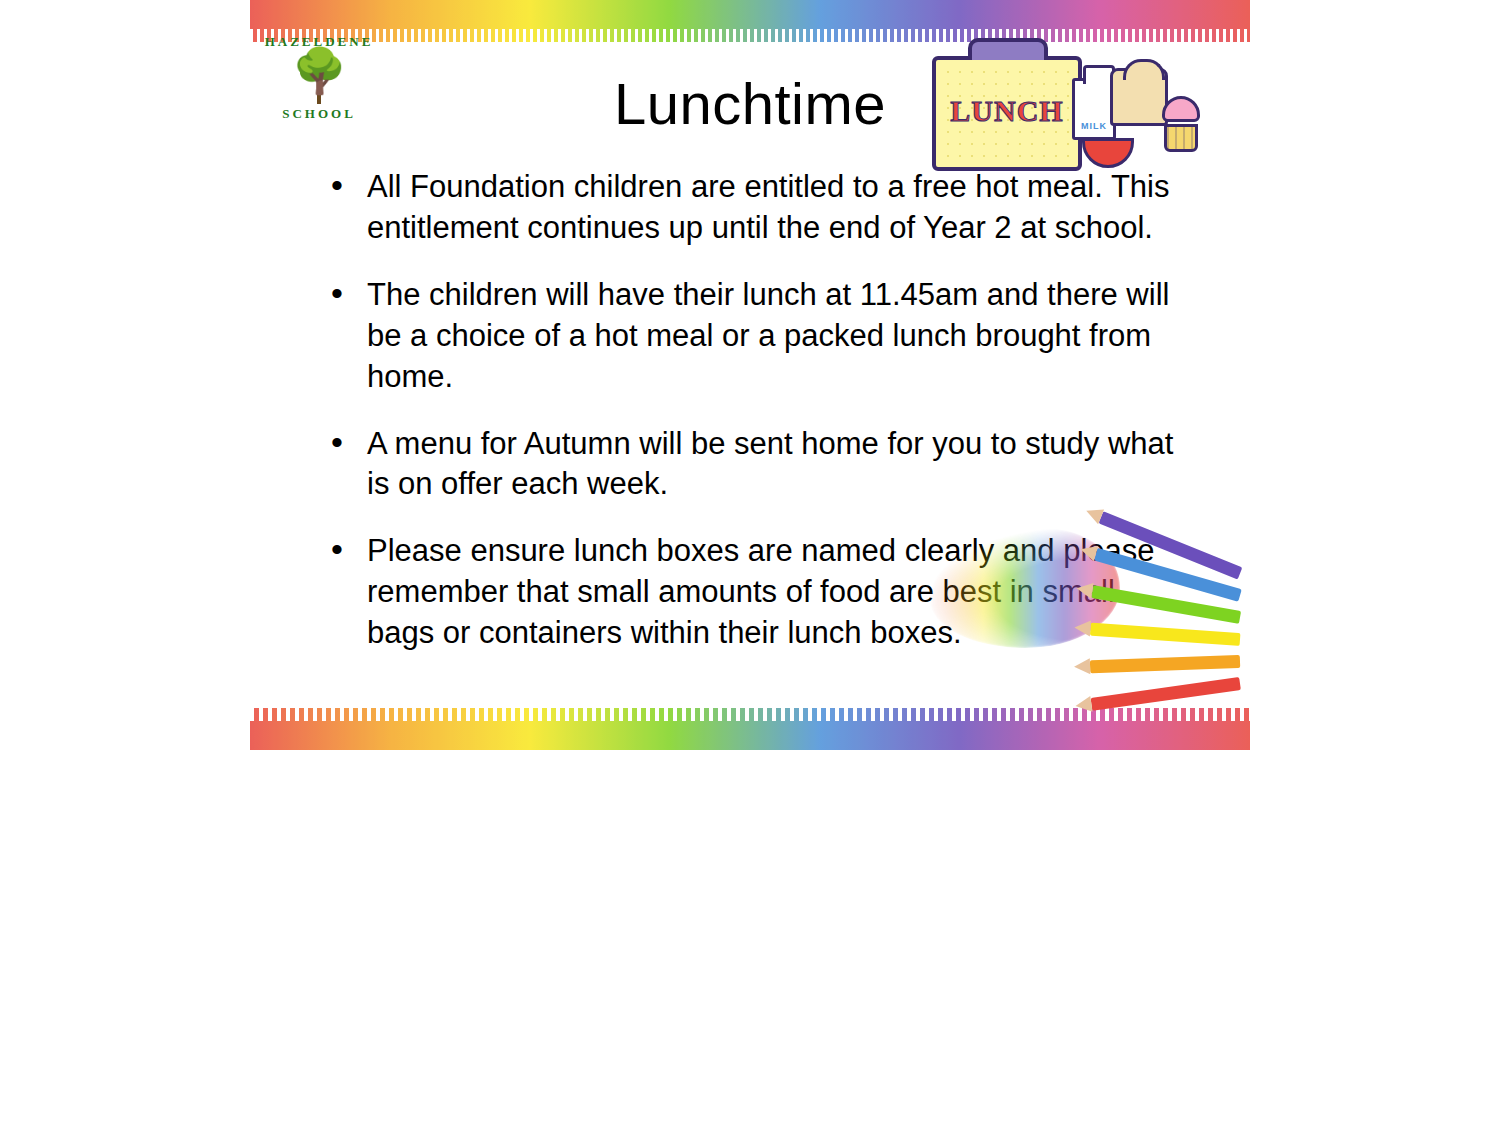Hazeldene
🌳
School
LUNCH
MILK
Lunchtime
All Foundation children are entitled to a free hot meal. This entitlement continues up until the end of Year 2 at school.
The children will have their lunch at 11.45am and there will be a choice of a hot meal or a packed lunch brought from home.
A menu for Autumn will be sent home for you to study what is on offer each week.
Please ensure lunch boxes are named clearly and please remember that small amounts of food are best in small bags or containers within their lunch boxes.